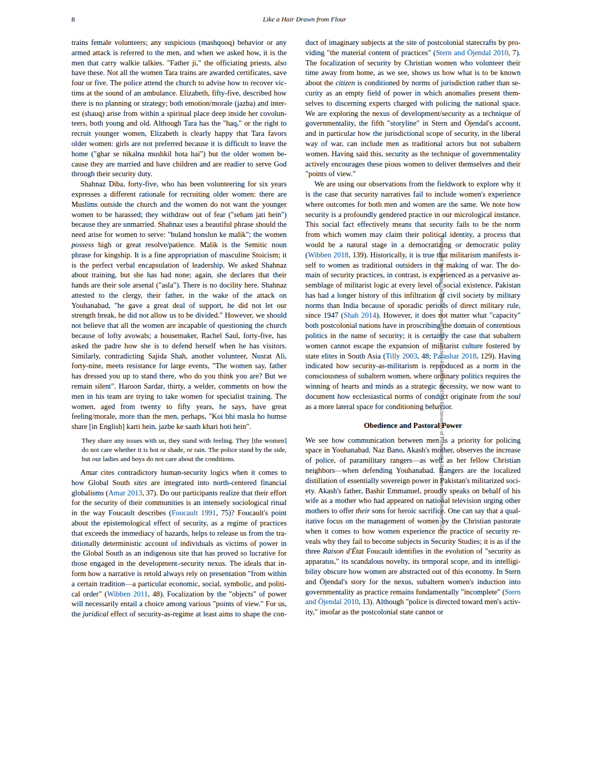8 Like a Hair Drawn from Flour
Downloaded from https://academic.oup.com/isagsq/article/1/4/ksab034/6401974 by University of Portsmouth Library user on 08 February 2022
trains female volunteers; any suspicious (mashqooq) behavior or any armed attack is referred to the men, and when we asked how, it is the men that carry walkie talkies. "Father ji," the officiating priests, also have these. Not all the women Tara trains are awarded certificates, save four or five. The police attend the church to advise how to recover victims at the sound of an ambulance. Elizabeth, fifty-five, described how there is no planning or strategy; both emotion/morale (jazba) and interest (shauq) arise from within a spiritual place deep inside her covolunteers, both young and old. Although Tara has the "haq," or the right to recruit younger women, Elizabeth is clearly happy that Tara favors older women: girls are not preferred because it is difficult to leave the home ("ghar se nikalna mushkil hota hai") but the older women because they are married and have children and are readier to serve God through their security duty.
Shahnaz Diba, forty-five, who has been volunteering for six years expresses a different rationale for recruiting older women: there are Muslims outside the church and the women do not want the younger women to be harassed; they withdraw out of fear ("seham jati hein") because they are unmarried. Shahnaz uses a beautiful phrase should the need arise for women to serve: "buland honslun ke malik"; the women possess high or great resolve/patience. Malik is the Semitic noun phrase for kingship. It is a fine appropriation of masculine Stoicism; it is the perfect verbal encapsulation of leadership. We asked Shahnaz about training, but she has had none; again, she declares that their hands are their sole arsenal ("asla"). There is no docility here. Shahnaz attested to the clergy, their father, in the wake of the attack on Youhanabad, "he gave a great deal of support, he did not let our strength break, he did not allow us to be divided." However, we should not believe that all the women are incapable of questioning the church because of lofty avowals; a housemaker, Rachel Saul, forty-five, has asked the padre how she is to defend herself when he has visitors. Similarly, contradicting Sajida Shah, another volunteer, Nusrat Ali, forty-nine, meets resistance for large events, "The women say, father has dressed you up to stand there, who do you think you are? But we remain silent". Haroon Sardar, thirty, a welder, comments on how the men in his team are trying to take women for specialist training. The women, aged from twenty to fifty years, he says, have great feeling/morale, more than the men, perhaps, "Koi bhi masla ho humse share [in English] karti hein, jazbe ke saath khari hoti hein".
They share any issues with us, they stand with feeling. They [the women] do not care whether it is hot or shade, or rain. The police stand by the side, but our ladies and boys do not care about the conditions.
Amar cites contradictory human-security logics when it comes to how Global South sites are integrated into north-centered financial globalisms (Amar 2013, 37). Do our participants realize that their effort for the security of their communities is an intensely sociological ritual in the way Foucault describes (Foucault 1991, 75)? Foucault's point about the epistemological effect of security, as a regime of practices that exceeds the immediacy of hazards, helps to release us from the traditionally deterministic account of individuals as victims of power in the Global South as an indigenous site that has proved so lucrative for those engaged in the development–security nexus. The ideals that inform how a narrative is retold always rely on presentation "from within a certain tradition—a particular economic, social, symbolic, and political order" (Wibben 2011, 48). Focalization by the "objects" of power will necessarily entail a choice among various "points of view." For us, the juridical effect of security-as-regime at least aims to shape the conduct of imaginary subjects at the site of postcolonial statecrafts by providing "the material content of practices" (Stern and Öjendal 2010, 7). The focalization of security by Christian women who volunteer their time away from home, as we see, shows us how what is to be known about the citizen is conditioned by norms of jurisdiction rather than security as an empty field of power in which anomalies present themselves to discerning experts charged with policing the national space. We are exploring the nexus of development/security as a technique of governmentality, the fifth "storyline" in Stern and Öjendal's account, and in particular how the jurisdictional scope of security, in the liberal way of war, can include men as traditional actors but not subaltern women. Having said this, security as the technique of governmentality actively encourages these pious women to deliver themselves and their "points of view."
We are using our observations from the fieldwork to explore why it is the case that security narratives fail to include women's experience where outcomes for both men and women are the same. We note how security is a profoundly gendered practice in our micrological instance. This social fact effectively means that security fails to be the norm from which women may claim their political identity, a process that would be a natural stage in a democratizing or democratic polity (Wibben 2018, 139). Historically, it is true that militarism manifests itself to women as traditional outsiders in the making of war. The domain of security practices, in contrast, is experienced as a pervasive assemblage of militarist logic at every level of social existence. Pakistan has had a longer history of this infiltration of civil society by military norms than India because of sporadic periods of direct military rule, since 1947 (Shah 2014). However, it does not matter what "capacity" both postcolonial nations have in proscribing the domain of contentious politics in the name of security; it is certainly the case that subaltern women cannot escape the expansion of militarist culture fostered by state elites in South Asia (Tilly 2003, 48; Parashar 2018, 129). Having indicated how security-as-militarism is reproduced as a norm in the consciousness of subaltern women, where ordinary politics requires the winning of hearts and minds as a strategic necessity, we now want to document how ecclesiastical norms of conduct originate from the soul as a more lateral space for conditioning behavior.
Obedience and Pastoral Power
We see how communication between men is a priority for policing space in Youhanabad. Naz Bano, Akash's mother, observes the increase of police, of paramilitary rangers—as well as her fellow Christian neighbors—when defending Youhanabad. Rangers are the localized distillation of essentially sovereign power in Pakistan's militarized society. Akash's father, Bashir Emmanuel, proudly speaks on behalf of his wife as a mother who had appeared on national television urging other mothers to offer their sons for heroic sacrifice. One can say that a qualitative focus on the management of women by the Christian pastorate when it comes to how women experience the practice of security reveals why they fail to become subjects in Security Studies; it is as if the three Raison d'État Foucault identifies in the evolution of "security as apparatus," its scandalous novelty, its temporal scope, and its intelligibility obscure how women are abstracted out of this economy. In Stern and Öjendal's story for the nexus, subaltern women's induction into governmentality as practice remains fundamentally "incomplete" (Stern and Öjendal 2010, 13). Although "police is directed toward men's activity," insofar as the postcolonial state cannot or